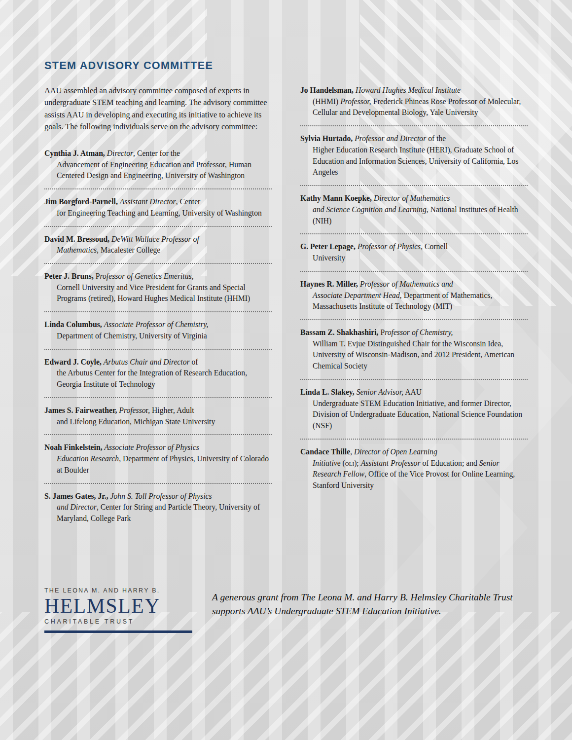STEM ADVISORY COMMITTEE
AAU assembled an advisory committee composed of experts in undergraduate STEM teaching and learning. The advisory committee assists AAU in developing and executing its initiative to achieve its goals. The following individuals serve on the advisory committee:
Cynthia J. Atman, Director, Center for the Advancement of Engineering Education and Professor, Human Centered Design and Engineering, University of Washington
Jim Borgford-Parnell, Assistant Director, Center for Engineering Teaching and Learning, University of Washington
David M. Bressoud, DeWitt Wallace Professor of Mathematics, Macalester College
Peter J. Bruns, Professor of Genetics Emeritus, Cornell University and Vice President for Grants and Special Programs (retired), Howard Hughes Medical Institute (HHMI)
Linda Columbus, Associate Professor of Chemistry, Department of Chemistry, University of Virginia
Edward J. Coyle, Arbutus Chair and Director of the Arbutus Center for the Integration of Research Education, Georgia Institute of Technology
James S. Fairweather, Professor, Higher, Adult and Lifelong Education, Michigan State University
Noah Finkelstein, Associate Professor of Physics Education Research, Department of Physics, University of Colorado at Boulder
S. James Gates, Jr., John S. Toll Professor of Physics and Director, Center for String and Particle Theory, University of Maryland, College Park
Jo Handelsman, Howard Hughes Medical Institute (HHMI) Professor, Frederick Phineas Rose Professor of Molecular, Cellular and Developmental Biology, Yale University
Sylvia Hurtado, Professor and Director of the Higher Education Research Institute (HERI), Graduate School of Education and Information Sciences, University of California, Los Angeles
Kathy Mann Koepke, Director of Mathematics and Science Cognition and Learning, National Institutes of Health (NIH)
G. Peter Lepage, Professor of Physics, Cornell University
Haynes R. Miller, Professor of Mathematics and Associate Department Head, Department of Mathematics, Massachusetts Institute of Technology (MIT)
Bassam Z. Shakhashiri, Professor of Chemistry, William T. Evjue Distinguished Chair for the Wisconsin Idea, University of Wisconsin-Madison, and 2012 President, American Chemical Society
Linda L. Slakey, Senior Advisor, AAU Undergraduate STEM Education Initiative, and former Director, Division of Undergraduate Education, National Science Foundation (NSF)
Candace Thille, Director of Open Learning Initiative (OLI); Assistant Professor of Education; and Senior Research Fellow, Office of the Vice Provost for Online Learning, Stanford University
THE LEONA M. AND HARRY B.
HELMSLEY
CHARITABLE TRUST
A generous grant from The Leona M. and Harry B. Helmsley Charitable Trust supports AAU’s Undergraduate STEM Education Initiative.